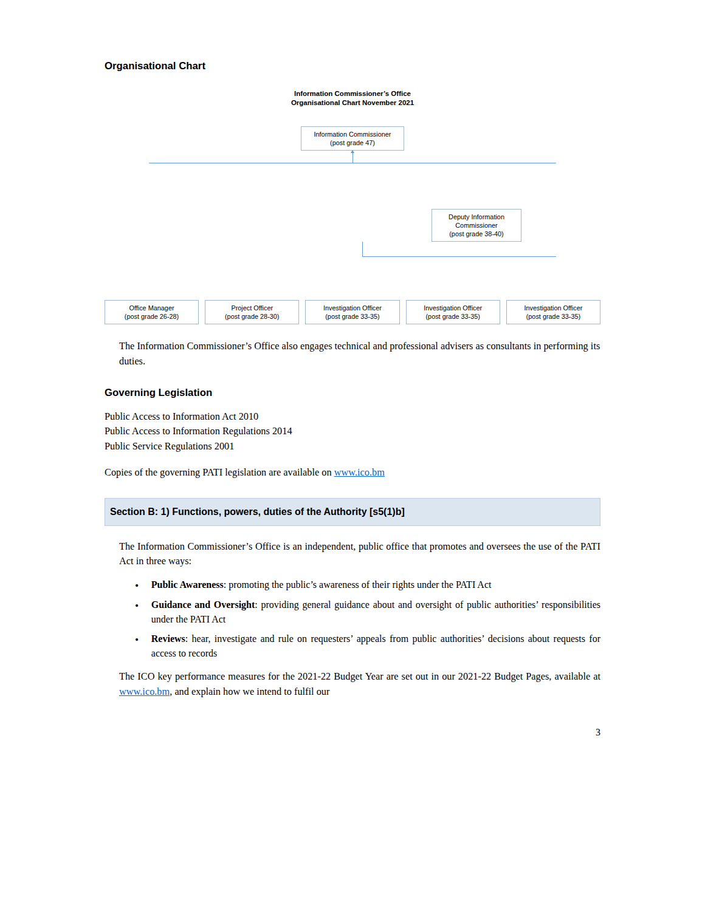Organisational Chart
Information Commissioner’s Office
Organisational Chart November 2021
Information Commissioner
(post grade 47)
Deputy Information
Commissioner
(post grade 38-40)
Office Manager
(post grade 26-28)
Project Officer
(post grade 28-30)
Investigation Officer
(post grade 33-35)
Investigation Officer
(post grade 33-35)
Investigation Officer
(post grade 33-35)
The Information Commissioner’s Office also engages technical and professional advisers as consultants in performing its duties.
Governing Legislation
Public Access to Information Act 2010
Public Access to Information Regulations 2014
Public Service Regulations 2001
Copies of the governing PATI legislation are available on www.ico.bm
Section B: 1) Functions, powers, duties of the Authority [s5(1)b]
The Information Commissioner’s Office is an independent, public office that promotes and oversees the use of the PATI Act in three ways:
Public Awareness: promoting the public’s awareness of their rights under the PATI Act
Guidance and Oversight: providing general guidance about and oversight of public authorities’ responsibilities under the PATI Act
Reviews: hear, investigate and rule on requesters’ appeals from public authorities’ decisions about requests for access to records
The ICO key performance measures for the 2021-22 Budget Year are set out in our 2021-22 Budget Pages, available at www.ico.bm, and explain how we intend to fulfil our
3